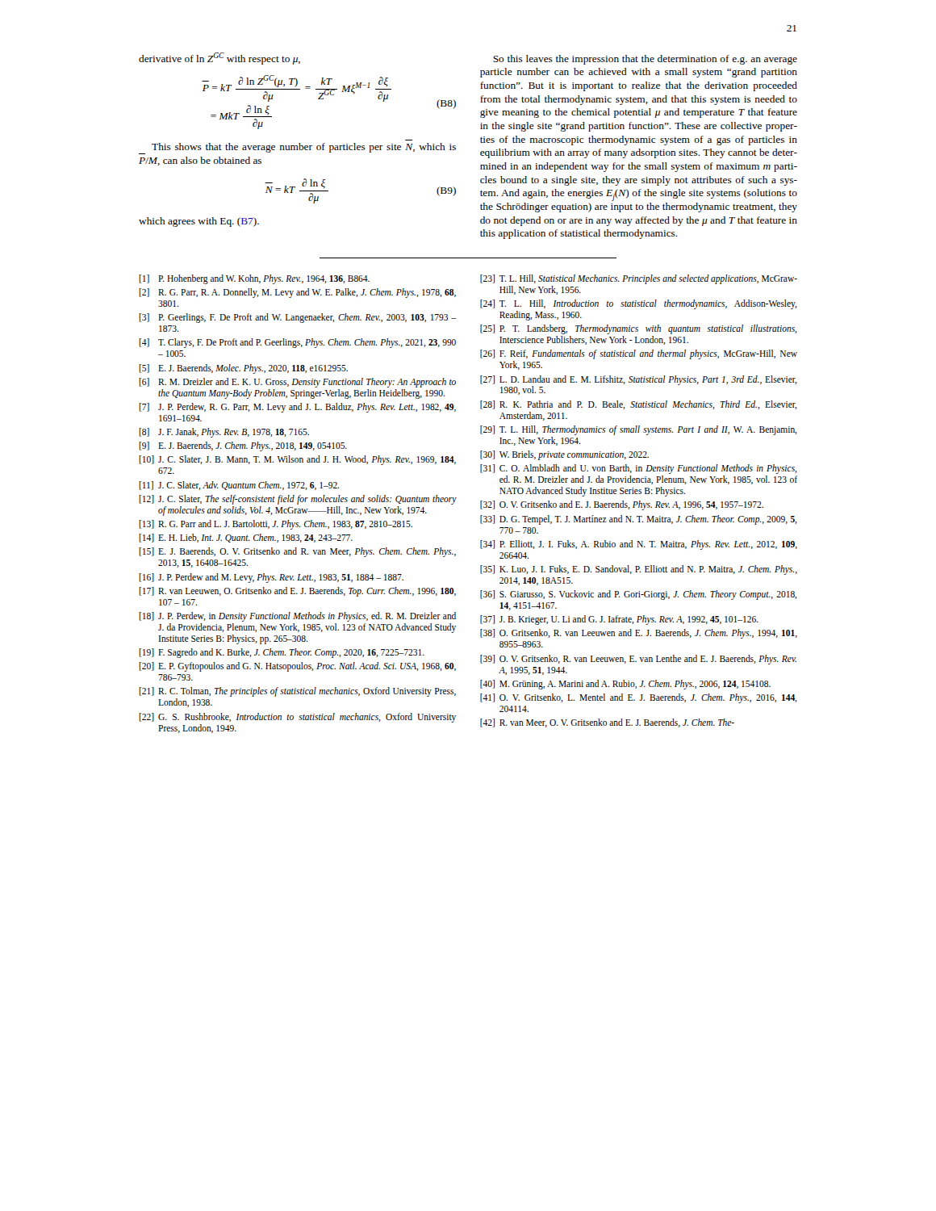21
derivative of ln ZGC with respect to μ,
P = kT ∂ ln ZGC(μ, T)∂μ = kT ZGC MξM−1 ∂ξ∂μ
= MkT ∂ ln ξ∂μ (B8)
This shows that the average number of particles per site N, which is P/M, can also be obtained as
N = kT ∂ ln ξ∂μ (B9)
which agrees with Eq. (B7).
So this leaves the impression that the determination of e.g. an average particle number can be achieved with a small system “grand partition function”. But it is important to realize that the derivation proceeded from the total thermodynamic system, and that this system is needed to give meaning to the chemical potential μ and temperature T that feature in the single site “grand partition function”. These are collective properties of the macroscopic thermodynamic system of a gas of particles in equilibrium with an array of many adsorption sites. They cannot be determined in an independent way for the small system of maximum m particles bound to a single site, they are simply not attributes of such a system. And again, the energies Ej(N) of the single site systems (solutions to the Schrödinger equation) are input to the thermodynamic treatment, they do not depend on or are in any way affected by the μ and T that feature in this application of statistical thermodynamics.
[1] P. Hohenberg and W. Kohn, Phys. Rev., 1964, 136, B864.
[2] R. G. Parr, R. A. Donnelly, M. Levy and W. E. Palke, J. Chem. Phys., 1978, 68, 3801.
[3] P. Geerlings, F. De Proft and W. Langenaeker, Chem. Rev., 2003, 103, 1793 – 1873.
[4] T. Clarys, F. De Proft and P. Geerlings, Phys. Chem. Chem. Phys., 2021, 23, 990 – 1005.
[5] E. J. Baerends, Molec. Phys., 2020, 118, e1612955.
[6] R. M. Dreizler and E. K. U. Gross, Density Functional Theory: An Approach to the Quantum Many-Body Problem, Springer-Verlag, Berlin Heidelberg, 1990.
[7] J. P. Perdew, R. G. Parr, M. Levy and J. L. Balduz, Phys. Rev. Lett., 1982, 49, 1691–1694.
[8] J. F. Janak, Phys. Rev. B, 1978, 18, 7165.
[9] E. J. Baerends, J. Chem. Phys., 2018, 149, 054105.
[10] J. C. Slater, J. B. Mann, T. M. Wilson and J. H. Wood, Phys. Rev., 1969, 184, 672.
[11] J. C. Slater, Adv. Quantum Chem., 1972, 6, 1–92.
[12] J. C. Slater, The self-consistent field for molecules and solids: Quantum theory of molecules and solids, Vol. 4, McGraw——Hill, Inc., New York, 1974.
[13] R. G. Parr and L. J. Bartolotti, J. Phys. Chem., 1983, 87, 2810–2815.
[14] E. H. Lieb, Int. J. Quant. Chem., 1983, 24, 243–277.
[15] E. J. Baerends, O. V. Gritsenko and R. van Meer, Phys. Chem. Chem. Phys., 2013, 15, 16408–16425.
[16] J. P. Perdew and M. Levy, Phys. Rev. Lett., 1983, 51, 1884 – 1887.
[17] R. van Leeuwen, O. Gritsenko and E. J. Baerends, Top. Curr. Chem., 1996, 180, 107 – 167.
[18] J. P. Perdew, in Density Functional Methods in Physics, ed. R. M. Dreizler and J. da Providencia, Plenum, New York, 1985, vol. 123 of NATO Advanced Study Institute Series B: Physics, pp. 265–308.
[19] F. Sagredo and K. Burke, J. Chem. Theor. Comp., 2020, 16, 7225–7231.
[20] E. P. Gyftopoulos and G. N. Hatsopoulos, Proc. Natl. Acad. Sci. USA, 1968, 60, 786–793.
[21] R. C. Tolman, The principles of statistical mechanics, Oxford University Press, London, 1938.
[22] G. S. Rushbrooke, Introduction to statistical mechanics, Oxford University Press, London, 1949.
[23] T. L. Hill, Statistical Mechanics. Principles and selected applications, McGraw-Hill, New York, 1956.
[24] T. L. Hill, Introduction to statistical thermodynamics, Addison-Wesley, Reading, Mass., 1960.
[25] P. T. Landsberg, Thermodynamics with quantum statistical illustrations, Interscience Publishers, New York - London, 1961.
[26] F. Reif, Fundamentals of statistical and thermal physics, McGraw-Hill, New York, 1965.
[27] L. D. Landau and E. M. Lifshitz, Statistical Physics, Part 1, 3rd Ed., Elsevier, 1980, vol. 5.
[28] R. K. Pathria and P. D. Beale, Statistical Mechanics, Third Ed., Elsevier, Amsterdam, 2011.
[29] T. L. Hill, Thermodynamics of small systems. Part I and II, W. A. Benjamin, Inc., New York, 1964.
[30] W. Briels, private communication, 2022.
[31] C. O. Almbladh and U. von Barth, in Density Functional Methods in Physics, ed. R. M. Dreizler and J. da Providencia, Plenum, New York, 1985, vol. 123 of NATO Advanced Study Institue Series B: Physics.
[32] O. V. Gritsenko and E. J. Baerends, Phys. Rev. A, 1996, 54, 1957–1972.
[33] D. G. Tempel, T. J. Martínez and N. T. Maitra, J. Chem. Theor. Comp., 2009, 5, 770 – 780.
[34] P. Elliott, J. I. Fuks, A. Rubio and N. T. Maitra, Phys. Rev. Lett., 2012, 109, 266404.
[35] K. Luo, J. I. Fuks, E. D. Sandoval, P. Elliott and N. P. Maitra, J. Chem. Phys., 2014, 140, 18A515.
[36] S. Giarusso, S. Vuckovic and P. Gori-Giorgi, J. Chem. Theory Comput., 2018, 14, 4151–4167.
[37] J. B. Krieger, U. Li and G. J. Iafrate, Phys. Rev. A, 1992, 45, 101–126.
[38] O. Gritsenko, R. van Leeuwen and E. J. Baerends, J. Chem. Phys., 1994, 101, 8955–8963.
[39] O. V. Gritsenko, R. van Leeuwen, E. van Lenthe and E. J. Baerends, Phys. Rev. A, 1995, 51, 1944.
[40] M. Grüning, A. Marini and A. Rubio, J. Chem. Phys., 2006, 124, 154108.
[41] O. V. Gritsenko, L. Mentel and E. J. Baerends, J. Chem. Phys., 2016, 144, 204114.
[42] R. van Meer, O. V. Gritsenko and E. J. Baerends, J. Chem. The-